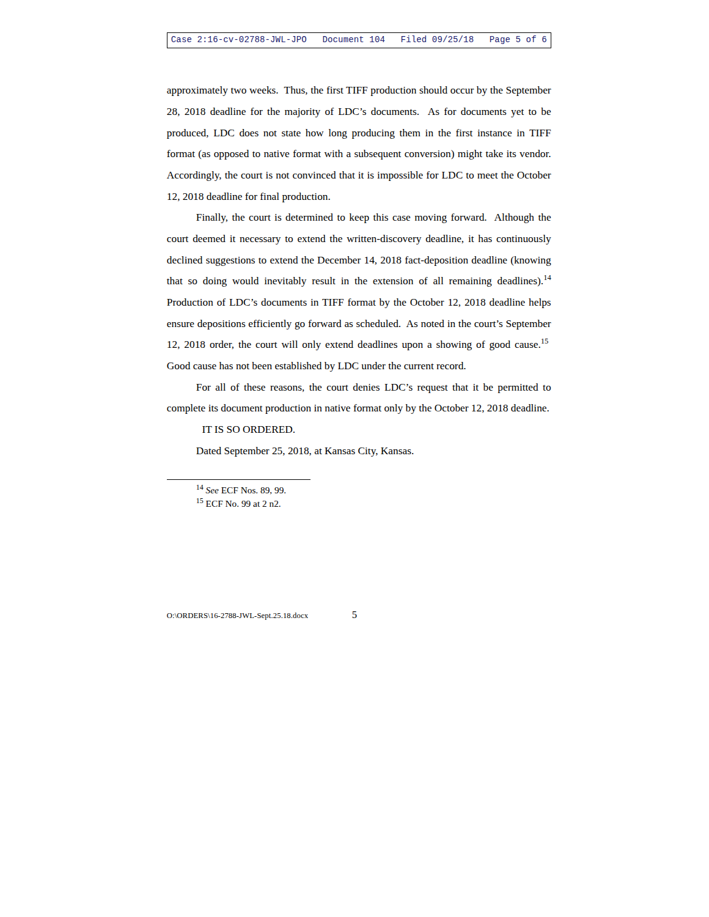Case 2:16-cv-02788-JWL-JPO Document 104 Filed 09/25/18 Page 5 of 6
approximately two weeks. Thus, the first TIFF production should occur by the September 28, 2018 deadline for the majority of LDC’s documents. As for documents yet to be produced, LDC does not state how long producing them in the first instance in TIFF format (as opposed to native format with a subsequent conversion) might take its vendor. Accordingly, the court is not convinced that it is impossible for LDC to meet the October 12, 2018 deadline for final production.
Finally, the court is determined to keep this case moving forward. Although the court deemed it necessary to extend the written-discovery deadline, it has continuously declined suggestions to extend the December 14, 2018 fact-deposition deadline (knowing that so doing would inevitably result in the extension of all remaining deadlines).14 Production of LDC’s documents in TIFF format by the October 12, 2018 deadline helps ensure depositions efficiently go forward as scheduled. As noted in the court’s September 12, 2018 order, the court will only extend deadlines upon a showing of good cause.15 Good cause has not been established by LDC under the current record.
For all of these reasons, the court denies LDC’s request that it be permitted to complete its document production in native format only by the October 12, 2018 deadline.
IT IS SO ORDERED.
Dated September 25, 2018, at Kansas City, Kansas.
14 See ECF Nos. 89, 99.
15 ECF No. 99 at 2 n2.
O:\ORDERS\16-2788-JWL-Sept.25.18.docx
5